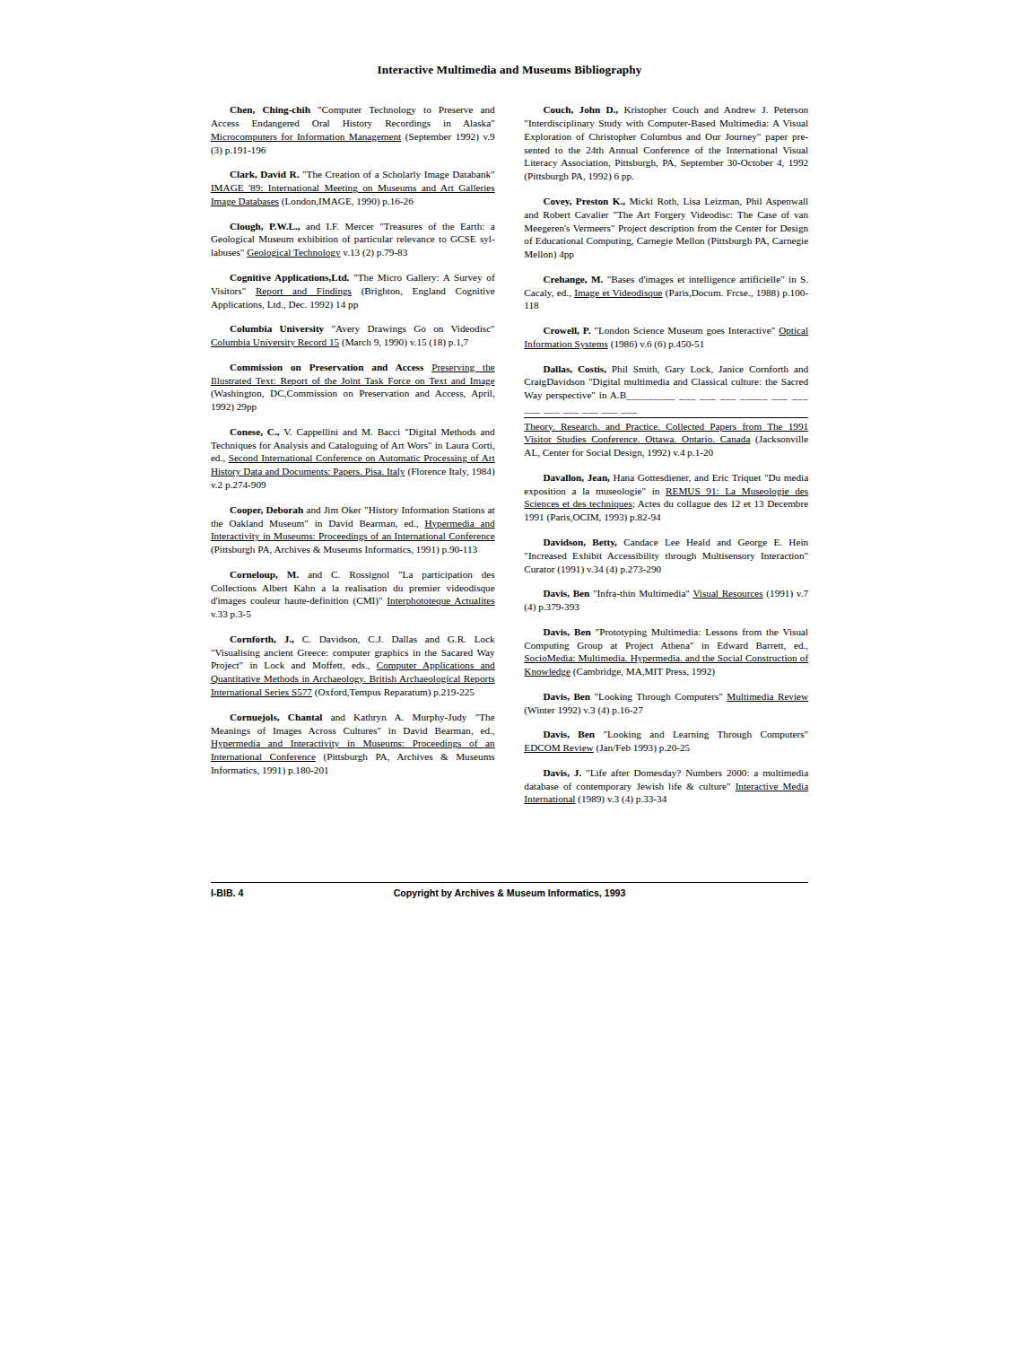Interactive Multimedia and Museums Bibliography
Chen, Ching-chih "Computer Technology to Preserve and Access Endangered Oral History Recordings in Alaska" Microcomputers for Information Management (September 1992) v.9 (3) p.191-196
Clark, David R. "The Creation of a Scholarly Image Databank" IMAGE '89: International Meeting on Museums and Art Galleries Image Databases (London,IMAGE, 1990) p.16-26
Clough, P.W.L., and I.F. Mercer "Treasures of the Earth: a Geological Museum exhibition of particular relevance to GCSE syllabuses" Geological Technology v.13 (2) p.79-83
Cognitive Applications,Ltd. "The Micro Gallery: A Survey of Visitors" Report and Findings (Brighton, England Cognitive Applications, Ltd., Dec. 1992) 14 pp
Columbia University "Avery Drawings Go on Videodisc" Columbia University Record 15 (March 9, 1990) v.15 (18) p.1,7
Commission on Preservation and Access Preserving the Illustrated Text: Report of the Joint Task Force on Text and Image (Washington, DC,Commission on Preservation and Access, April, 1992) 29pp
Conese, C., V. Cappellini and M. Bacci "Digital Methods and Techniques for Analysis and Cataloguing of Art Wors" in Laura Corti, ed., Second International Conference on Automatic Processing of Art History Data and Documents: Papers. Pisa. Italy (Florence Italy, 1984) v.2 p.274-909
Cooper, Deborah and Jim Oker "History Information Stations at the Oakland Museum" in David Bearman, ed., Hypermedia and Interactivity in Museums: Proceedings of an International Conference (Pittsburgh PA, Archives & Museums Informatics, 1991) p.90-113
Corneloup, M. and C. Rossignol "La participation des Collections Albert Kahn a la realisation du premier videodisque d'images couleur haute-definition (CMI)" Interphototeque Actualites v.33 p.3-5
Cornforth, J., C. Davidson, C.J. Dallas and G.R. Lock "Visualising ancient Greece: computer graphics in the Sacared Way Project" in Lock and Moffett, eds., Computer Applications and Quantitative Methods in Archaeology. British Archaeological Reports International Series S577 (Oxford,Tempus Reparatum) p.219-225
Cornuejols, Chantal and Kathryn A. Murphy-Judy "The Meanings of Images Across Cultures" in David Bearman, ed., Hypermedia and Interactivity in Museums: Proceedings of an International Conference (Pittsburgh PA, Archives & Museums Informatics, 1991) p.180-201
Couch, John D., Kristopher Couch and Andrew J. Peterson "Interdisciplinary Study with Computer-Based Multimedia: A Visual Exploration of Christopher Columbus and Our Journey" paper presented to the 24th Annual Conference of the International Visual Literacy Association, Pittsburgh, PA, September 30-October 4, 1992 (Pittsburgh PA, 1992) 6 pp.
Covey, Preston K., Micki Roth, Lisa Leizman, Phil Aspenwall and Robert Cavalier "The Art Forgery Videodisc: The Case of van Meegeren's Vermeers" Project description from the Center for Design of Educational Computing, Carnegie Mellon (Pittsburgh PA, Carnegie Mellon) 4pp
Crehange, M. "Bases d'images et intelligence artificielle" in S. Cacaly, ed., Image et Videodisque (Paris,Docum. Frcse., 1988) p.100-118
Crowell, P. "London Science Museum goes Interactive" Optical Information Systems (1986) v.6 (6) p.450-51
Dallas, Costis, Phil Smith, Gary Lock, Janice Cornforth and CraigDavidson "Digital multimedia and Classical culture: the Sacred Way perspective" in A.B_________ ___ ___ ___ _____ ___ ___ ___ ___ ___ ___ ___ ___ Theory. Research. and Practice. Collected Papers from The 1991 Visitor Studies Conference. Ottawa. Ontario. Canada (Jacksonville AL, Center for Social Design, 1992) v.4 p.1-20
Davallon, Jean, Hana Gottesdiener, and Eric Triquet "Du media exposition a la museologie" in REMUS 91: La Museologie des Sciences et des techniques; Actes du collague des 12 et 13 Decembre 1991 (Paris,OCIM, 1993) p.82-94
Davidson, Betty, Candace Lee Heald and George E. Hein "Increased Exhibit Accessibility through Multisensory Interaction" Curator (1991) v.34 (4) p.273-290
Davis, Ben "Infra-thin Multimedia" Visual Resources (1991) v.7 (4) p.379-393
Davis, Ben "Prototyping Multimedia: Lessons from the Visual Computing Group at Project Athena" in Edward Barrett, ed., SocioMedia: Multimedia. Hypermedia. and the Social Construction of Knowledge (Cambridge, MA,MIT Press, 1992)
Davis, Ben "Looking Through Computers" Multimedia Review (Winter 1992) v.3 (4) p.16-27
Davis, Ben "Looking and Learning Through Computers" EDCOM Review (Jan/Feb 1993) p.20-25
Davis, J. "Life after Domesday? Numbers 2000: a multimedia database of contemporary Jewish life & culture" Interactive Media International (1989) v.3 (4) p.33-34
I-BIB. 4
Copyright by Archives & Museum Informatics, 1993